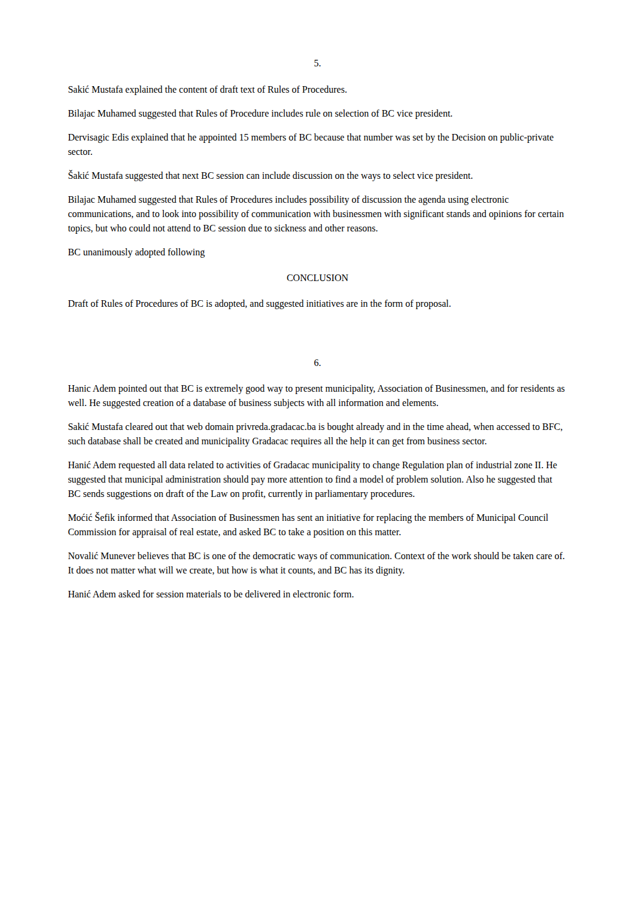5.
Sakić Mustafa explained the content of draft text of Rules of Procedures.
Bilajac Muhamed suggested that Rules of Procedure includes rule on selection of BC vice president.
Dervisagic Edis explained that he appointed 15 members of BC because that number was set by the Decision on public-private sector.
Šakić Mustafa suggested that next BC session can include discussion on the ways to select vice president.
Bilajac Muhamed suggested that Rules of Procedures includes possibility of discussion the agenda using electronic communications, and to look into possibility of communication with businessmen with significant stands and opinions for certain topics, but who could not attend to BC session due to sickness and other reasons.
BC unanimously adopted following
CONCLUSION
Draft of Rules of Procedures of BC is adopted, and suggested initiatives are in the form of proposal.
6.
Hanic Adem pointed out that BC is extremely good way to present municipality, Association of Businessmen, and for residents as well. He suggested creation of a database of business subjects with all information and elements.
Sakić Mustafa cleared out that web domain privreda.gradacac.ba is bought already and in the time ahead, when accessed to BFC, such database shall be created and municipality Gradacac requires all the help it can get from business sector.
Hanić Adem requested all data related to activities of Gradacac municipality to change Regulation plan of industrial zone II. He suggested that municipal administration should pay more attention to find a model of problem solution. Also he suggested that BC sends suggestions on draft of the Law on profit, currently in parliamentary procedures.
Moćić Šefik informed that Association of Businessmen has sent an initiative for replacing the members of Municipal Council Commission for appraisal of real estate, and asked BC to take a position on this matter.
Novalić Munever believes that BC is one of the democratic ways of communication. Context of the work should be taken care of. It does not matter what will we create, but how is what it counts, and BC has its dignity.
Hanić Adem asked for session materials to be delivered in electronic form.